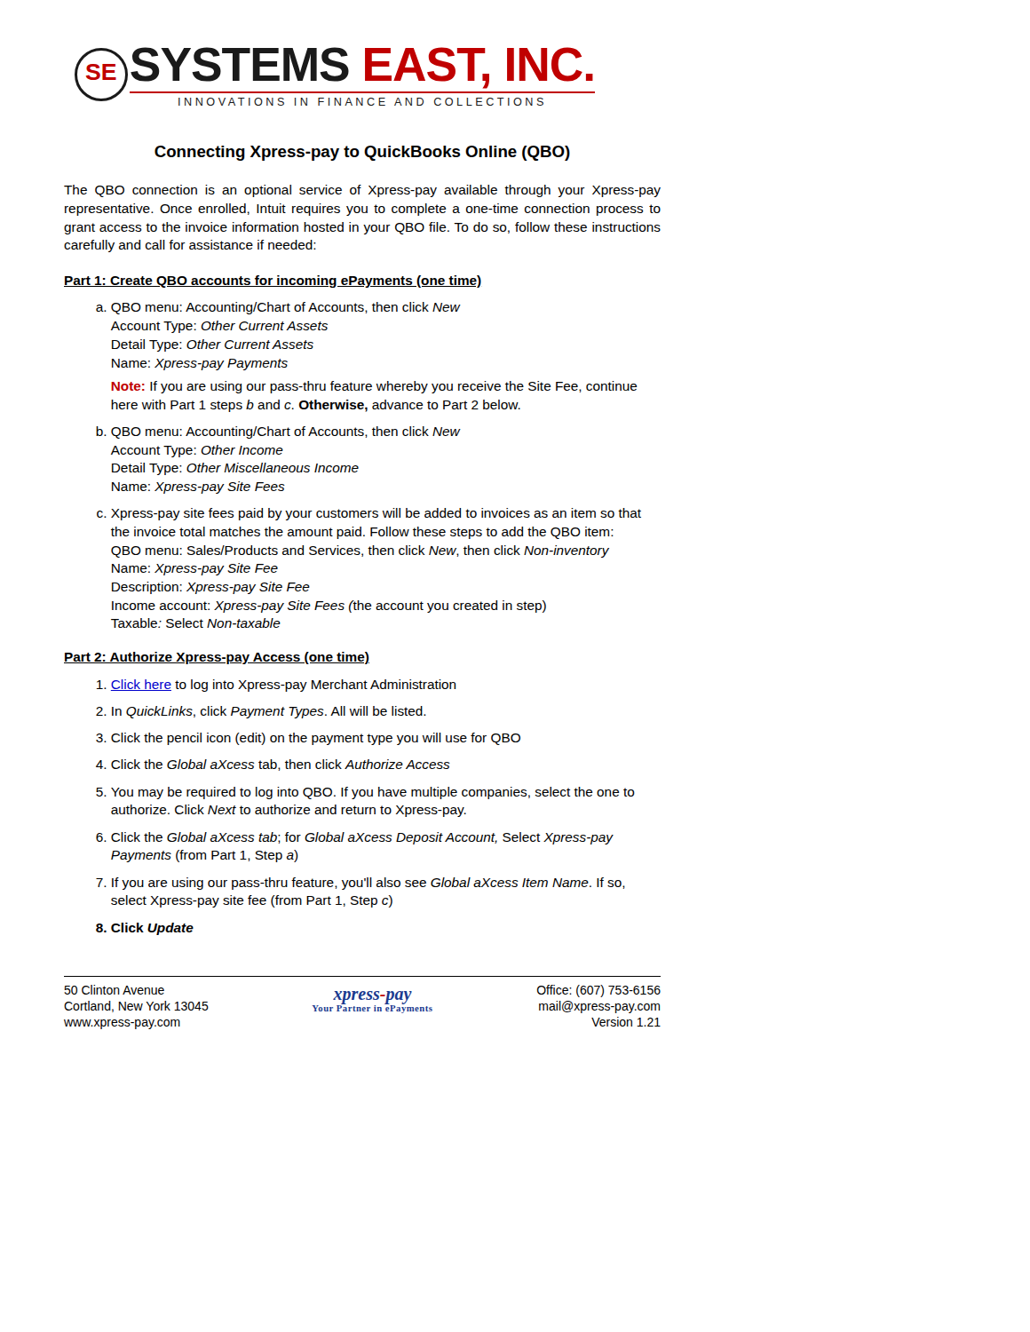SE
SYSTEMS EAST, INC.
INNOVATIONS IN FINANCE AND COLLECTIONS
Connecting Xpress-pay to QuickBooks Online (QBO)
The QBO connection is an optional service of Xpress-pay available through your Xpress-pay representative. Once enrolled, Intuit requires you to complete a one-time connection process to grant access to the invoice information hosted in your QBO file. To do so, follow these instructions carefully and call for assistance if needed:
Part 1: Create QBO accounts for incoming ePayments (one time)
QBO menu: Accounting/Chart of Accounts, then click New
Account Type: Other Current Assets
Detail Type: Other Current Assets
Name: Xpress-pay Payments
Note: If you are using our pass-thru feature whereby you receive the Site Fee, continue here with Part 1 steps b and c. Otherwise, advance to Part 2 below.
QBO menu: Accounting/Chart of Accounts, then click New
Account Type: Other Income
Detail Type: Other Miscellaneous Income
Name: Xpress-pay Site Fees
Xpress-pay site fees paid by your customers will be added to invoices as an item so that the invoice total matches the amount paid. Follow these steps to add the QBO item:
QBO menu: Sales/Products and Services, then click New, then click Non-inventory
Name: Xpress-pay Site Fee
Description: Xpress-pay Site Fee
Income account: Xpress-pay Site Fees (the account you created in step)
Taxable: Select Non-taxable
Part 2: Authorize Xpress-pay Access (one time)
Click here to log into Xpress-pay Merchant Administration
In QuickLinks, click Payment Types. All will be listed.
Click the pencil icon (edit) on the payment type you will use for QBO
Click the Global aXcess tab, then click Authorize Access
You may be required to log into QBO. If you have multiple companies, select the one to authorize. Click Next to authorize and return to Xpress-pay.
Click the Global aXcess tab; for Global aXcess Deposit Account, Select Xpress-pay Payments (from Part 1, Step a)
If you are using our pass-thru feature, you'll also see Global aXcess Item Name. If so, select Xpress-pay site fee (from Part 1, Step c)
Click Update
50 Clinton Avenue
Cortland, New York 13045
www.xpress-pay.com
xpress-pay
Your Partner in ePayments
Office: (607) 753-6156
mail@xpress-pay.com
Version 1.21